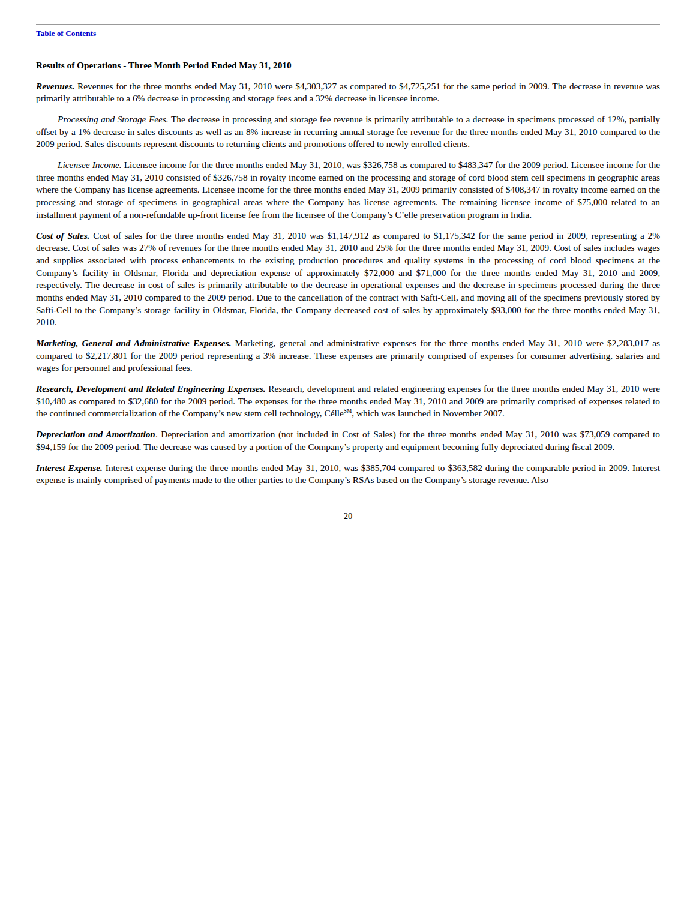Table of Contents
Results of Operations - Three Month Period Ended May 31, 2010
Revenues. Revenues for the three months ended May 31, 2010 were $4,303,327 as compared to $4,725,251 for the same period in 2009. The decrease in revenue was primarily attributable to a 6% decrease in processing and storage fees and a 32% decrease in licensee income.
Processing and Storage Fees. The decrease in processing and storage fee revenue is primarily attributable to a decrease in specimens processed of 12%, partially offset by a 1% decrease in sales discounts as well as an 8% increase in recurring annual storage fee revenue for the three months ended May 31, 2010 compared to the 2009 period. Sales discounts represent discounts to returning clients and promotions offered to newly enrolled clients.
Licensee Income. Licensee income for the three months ended May 31, 2010, was $326,758 as compared to $483,347 for the 2009 period. Licensee income for the three months ended May 31, 2010 consisted of $326,758 in royalty income earned on the processing and storage of cord blood stem cell specimens in geographic areas where the Company has license agreements. Licensee income for the three months ended May 31, 2009 primarily consisted of $408,347 in royalty income earned on the processing and storage of specimens in geographical areas where the Company has license agreements. The remaining licensee income of $75,000 related to an installment payment of a non-refundable up-front license fee from the licensee of the Company’s C’elle preservation program in India.
Cost of Sales. Cost of sales for the three months ended May 31, 2010 was $1,147,912 as compared to $1,175,342 for the same period in 2009, representing a 2% decrease. Cost of sales was 27% of revenues for the three months ended May 31, 2010 and 25% for the three months ended May 31, 2009. Cost of sales includes wages and supplies associated with process enhancements to the existing production procedures and quality systems in the processing of cord blood specimens at the Company’s facility in Oldsmar, Florida and depreciation expense of approximately $72,000 and $71,000 for the three months ended May 31, 2010 and 2009, respectively. The decrease in cost of sales is primarily attributable to the decrease in operational expenses and the decrease in specimens processed during the three months ended May 31, 2010 compared to the 2009 period. Due to the cancellation of the contract with Safti-Cell, and moving all of the specimens previously stored by Safti-Cell to the Company’s storage facility in Oldsmar, Florida, the Company decreased cost of sales by approximately $93,000 for the three months ended May 31, 2010.
Marketing, General and Administrative Expenses. Marketing, general and administrative expenses for the three months ended May 31, 2010 were $2,283,017 as compared to $2,217,801 for the 2009 period representing a 3% increase. These expenses are primarily comprised of expenses for consumer advertising, salaries and wages for personnel and professional fees.
Research, Development and Related Engineering Expenses. Research, development and related engineering expenses for the three months ended May 31, 2010 were $10,480 as compared to $32,680 for the 2009 period. The expenses for the three months ended May 31, 2010 and 2009 are primarily comprised of expenses related to the continued commercialization of the Company’s new stem cell technology, CélleSM, which was launched in November 2007.
Depreciation and Amortization. Depreciation and amortization (not included in Cost of Sales) for the three months ended May 31, 2010 was $73,059 compared to $94,159 for the 2009 period. The decrease was caused by a portion of the Company’s property and equipment becoming fully depreciated during fiscal 2009.
Interest Expense. Interest expense during the three months ended May 31, 2010, was $385,704 compared to $363,582 during the comparable period in 2009. Interest expense is mainly comprised of payments made to the other parties to the Company’s RSAs based on the Company’s storage revenue. Also
20